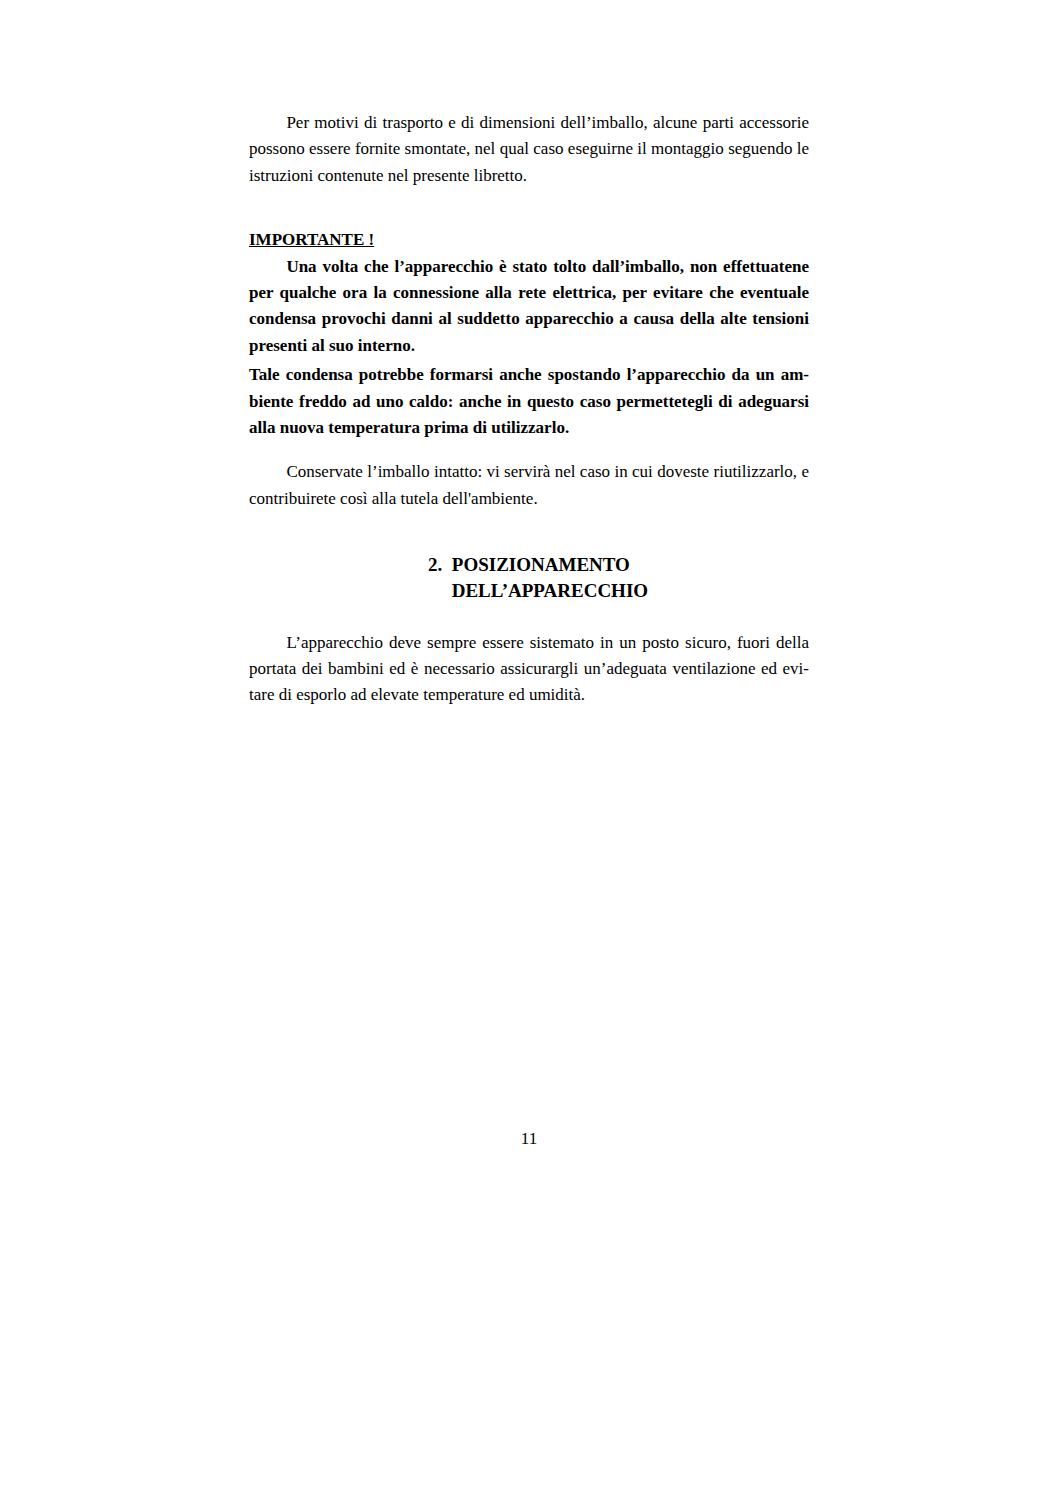Per motivi di trasporto e di dimensioni dell’imballo, alcune parti accessorie possono essere fornite smontate, nel qual caso eseguirne il montaggio seguendo le istruzioni contenute nel presente libretto.
IMPORTANTE !
Una volta che l’apparecchio è stato tolto dall’imballo, non effettuatene per qualche ora la connessione alla rete elettrica, per evitare che eventuale condensa provochi danni al suddetto apparecchio a causa della alte tensioni presenti al suo interno.
Tale condensa potrebbe formarsi anche spostando l’apparecchio da un ambiente freddo ad uno caldo: anche in questo caso permettetegli di adeguarsi alla nuova temperatura prima di utilizzarlo.
Conservate l’imballo intatto: vi servirà nel caso in cui doveste riutilizzarlo, e contribuirete così alla tutela dell'ambiente.
2. POSIZIONAMENTODELL’APPARECCHIO
L’apparecchio deve sempre essere sistemato in un posto sicuro, fuori della portata dei bambini ed è necessario assicurargli un’adeguata ventilazione ed evitare di esporlo ad elevate temperature ed umidità.
11